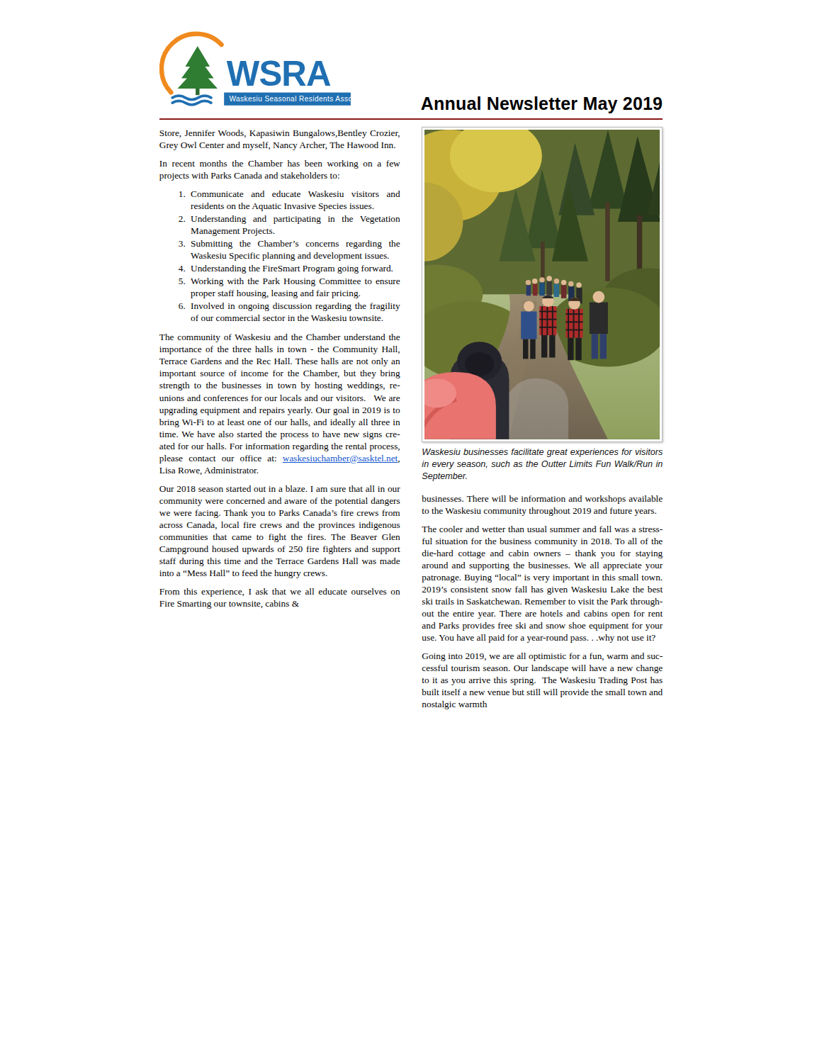WSRA Waskesiu Seasonal Residents Association
Annual Newsletter May 2019
Store, Jennifer Woods, Kapasiwin Bungalows,Bentley Crozier, Grey Owl Center and myself, Nancy Archer, The Hawood Inn.
In recent months the Chamber has been working on a few projects with Parks Canada and stakeholders to:
Communicate and educate Waskesiu visitors and residents on the Aquatic Invasive Species issues.
Understanding and participating in the Vegetation Management Projects.
Submitting the Chamber’s concerns regarding the Waskesiu Specific planning and development issues.
Understanding the FireSmart Program going forward.
Working with the Park Housing Committee to ensure proper staff housing, leasing and fair pricing.
Involved in ongoing discussion regarding the fragility of our commercial sector in the Waskesiu townsite.
The community of Waskesiu and the Chamber understand the importance of the three halls in town - the Community Hall, Terrace Gardens and the Rec Hall. These halls are not only an important source of income for the Chamber, but they bring strength to the businesses in town by hosting weddings, reunions and conferences for our locals and our visitors. We are upgrading equipment and repairs yearly. Our goal in 2019 is to bring Wi-Fi to at least one of our halls, and ideally all three in time. We have also started the process to have new signs created for our halls. For information regarding the rental process, please contact our office at: waskesiuchamber@sasktel.net, Lisa Rowe, Administrator.
Our 2018 season started out in a blaze. I am sure that all in our community were concerned and aware of the potential dangers we were facing. Thank you to Parks Canada’s fire crews from across Canada, local fire crews and the provinces indigenous communities that came to fight the fires. The Beaver Glen Campground housed upwards of 250 fire fighters and support staff during this time and the Terrace Gardens Hall was made into a “Mess Hall” to feed the hungry crews.
From this experience, I ask that we all educate ourselves on Fire Smarting our townsite, cabins &
Waskesiu businesses facilitate great experiences for visitors in every season, such as the Outter Limits Fun Walk/Run in September.
businesses. There will be information and workshops available to the Waskesiu community throughout 2019 and future years.
The cooler and wetter than usual summer and fall was a stressful situation for the business community in 2018. To all of the die-hard cottage and cabin owners – thank you for staying around and supporting the businesses. We all appreciate your patronage. Buying “local” is very important in this small town. 2019’s consistent snow fall has given Waskesiu Lake the best ski trails in Saskatchewan. Remember to visit the Park throughout the entire year. There are hotels and cabins open for rent and Parks provides free ski and snow shoe equipment for your use. You have all paid for a year-round pass. . .why not use it?
Going into 2019, we are all optimistic for a fun, warm and successful tourism season. Our landscape will have a new change to it as you arrive this spring. The Waskesiu Trading Post has built itself a new venue but still will provide the small town and nostalgic warmth